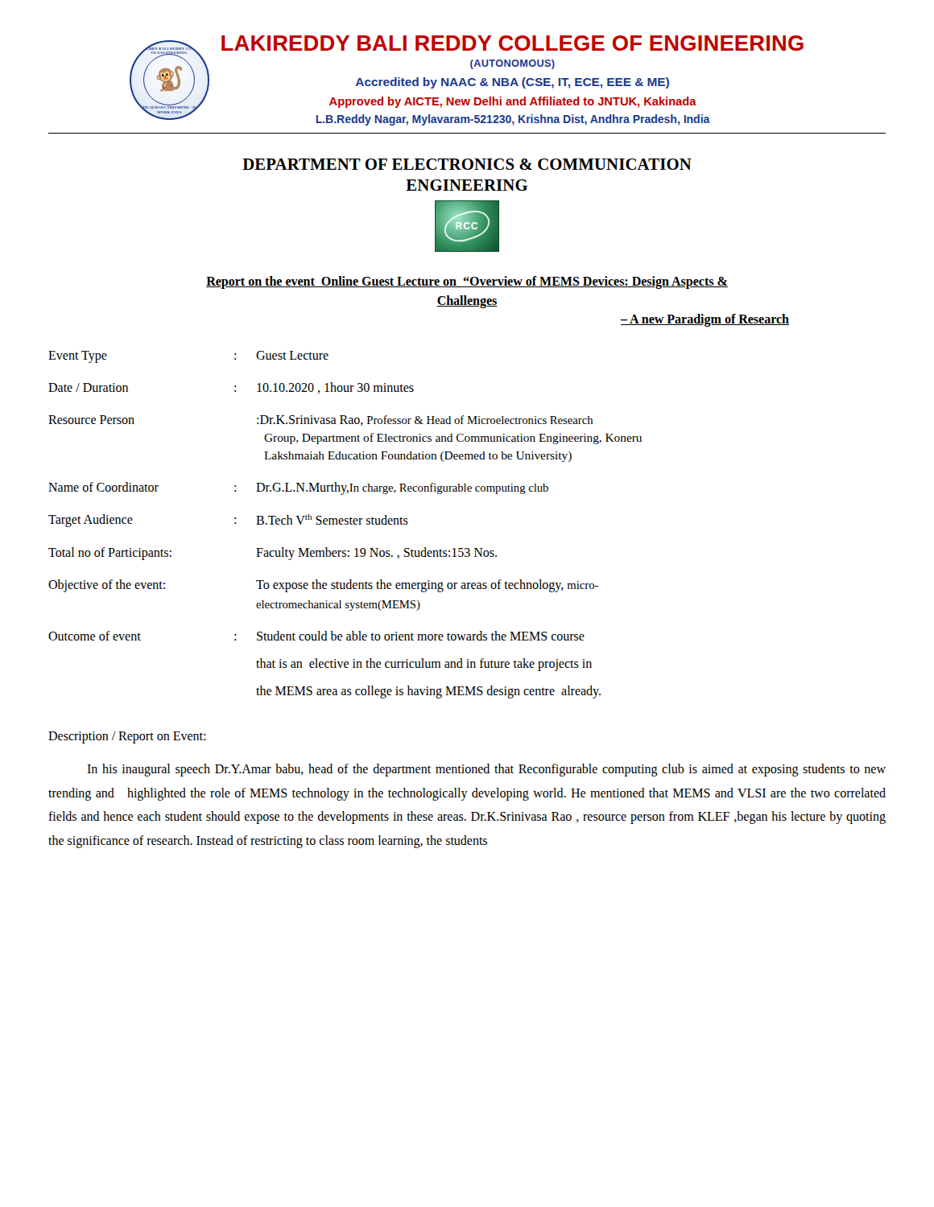LAKIREDDY BALI REDDY COLLEGE OF ENGINEERING
🐒
TRUTH ALWAYS TRIUMPHS · HARD WORK PAYS
LAKIREDDY BALI REDDY COLLEGE OF ENGINEERING
(AUTONOMOUS)
Accredited by NAAC & NBA (CSE, IT, ECE, EEE & ME)
Approved by AICTE, New Delhi and Affiliated to JNTUK, Kakinada
L.B.Reddy Nagar, Mylavaram-521230, Krishna Dist, Andhra Pradesh, India
DEPARTMENT OF ELECTRONICS & COMMUNICATION
ENGINEERING
RCC
Report on the event Online Guest Lecture on “Overview of MEMS Devices: Design Aspects & Challenges – A new Paradigm of Research
| Event Type | : | Guest Lecture |
| Date / Duration | : | 10.10.2020 , 1hour 30 minutes |
| Resource Person | | :Dr.K.Srinivasa Rao, Professor & Head of Microelectronics Research Group, Department of Electronics and Communication Engineering, Koneru Lakshmaiah Education Foundation (Deemed to be University) |
| Name of Coordinator | : | Dr.G.L.N.Murthy, In charge, Reconfigurable computing club |
| Target Audience | : | B.Tech V th Semester students |
| Total no of Participants: | | Faculty Members: 19 Nos. , Students:153 Nos. |
| Objective of the event: | | To expose the students the emerging or areas of technology, micro- electromechanical system(MEMS) |
| Outcome of event | : | Student could be able to orient more towards the MEMS course that is an elective in the curriculum and in future take projects in the MEMS area as college is having MEMS design centre already. |
Description / Report on Event:
In his inaugural speech Dr.Y.Amar babu, head of the department mentioned that Reconfigurable computing club is aimed at exposing students to new trending and highlighted the role of MEMS technology in the technologically developing world. He mentioned that MEMS and VLSI are the two correlated fields and hence each student should expose to the developments in these areas. Dr.K.Srinivasa Rao , resource person from KLEF ,began his lecture by quoting the significance of research. Instead of restricting to class room learning, the students